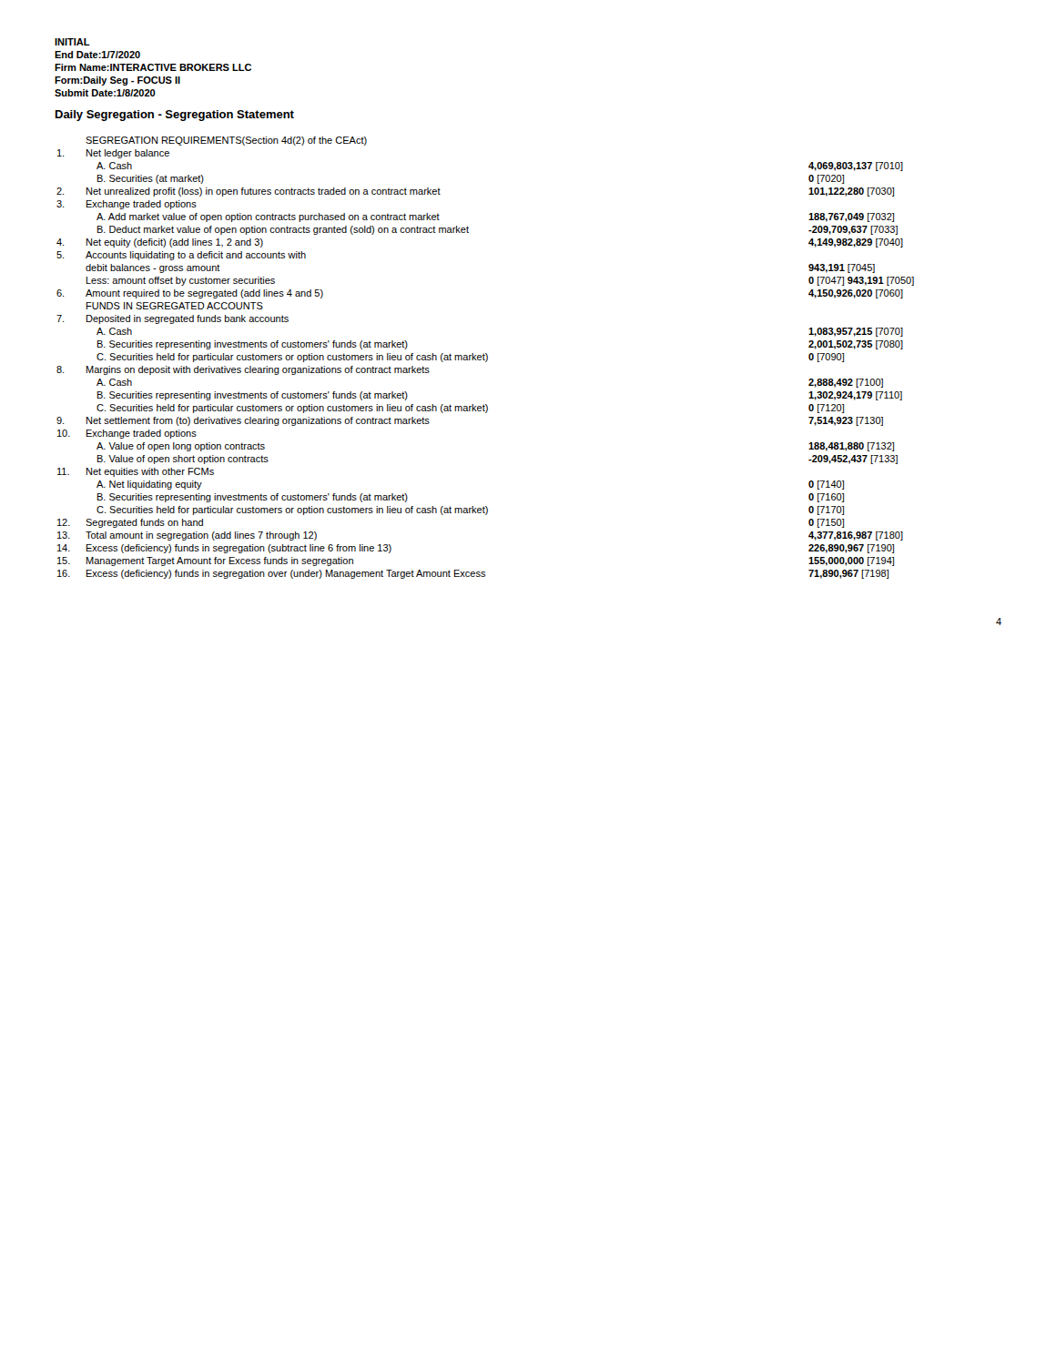INITIAL
End Date:1/7/2020
Firm Name:INTERACTIVE BROKERS LLC
Form:Daily Seg - FOCUS II
Submit Date:1/8/2020
Daily Segregation - Segregation Statement
| | SEGREGATION REQUIREMENTS(Section 4d(2) of the CEAct) | |
| 1. | Net ledger balance | |
| | A. Cash | 4,069,803,137 [7010] |
| | B. Securities (at market) | 0 [7020] |
| 2. | Net unrealized profit (loss) in open futures contracts traded on a contract market | 101,122,280 [7030] |
| 3. | Exchange traded options | |
| | A. Add market value of open option contracts purchased on a contract market | 188,767,049 [7032] |
| | B. Deduct market value of open option contracts granted (sold) on a contract market | -209,709,637 [7033] |
| 4. | Net equity (deficit) (add lines 1, 2 and 3) | 4,149,982,829 [7040] |
| 5. | Accounts liquidating to a deficit and accounts with | |
| | debit balances - gross amount | 943,191 [7045] |
| | Less: amount offset by customer securities | 0 [7047] 943,191 [7050] |
| 6. | Amount required to be segregated (add lines 4 and 5) | 4,150,926,020 [7060] |
| | FUNDS IN SEGREGATED ACCOUNTS | |
| 7. | Deposited in segregated funds bank accounts | |
| | A. Cash | 1,083,957,215 [7070] |
| | B. Securities representing investments of customers' funds (at market) | 2,001,502,735 [7080] |
| | C. Securities held for particular customers or option customers in lieu of cash (at market) | 0 [7090] |
| 8. | Margins on deposit with derivatives clearing organizations of contract markets | |
| | A. Cash | 2,888,492 [7100] |
| | B. Securities representing investments of customers' funds (at market) | 1,302,924,179 [7110] |
| | C. Securities held for particular customers or option customers in lieu of cash (at market) | 0 [7120] |
| 9. | Net settlement from (to) derivatives clearing organizations of contract markets | 7,514,923 [7130] |
| 10. | Exchange traded options | |
| | A. Value of open long option contracts | 188,481,880 [7132] |
| | B. Value of open short option contracts | -209,452,437 [7133] |
| 11. | Net equities with other FCMs | |
| | A. Net liquidating equity | 0 [7140] |
| | B. Securities representing investments of customers' funds (at market) | 0 [7160] |
| | C. Securities held for particular customers or option customers in lieu of cash (at market) | 0 [7170] |
| 12. | Segregated funds on hand | 0 [7150] |
| 13. | Total amount in segregation (add lines 7 through 12) | 4,377,816,987 [7180] |
| 14. | Excess (deficiency) funds in segregation (subtract line 6 from line 13) | 226,890,967 [7190] |
| 15. | Management Target Amount for Excess funds in segregation | 155,000,000 [7194] |
| 16. | Excess (deficiency) funds in segregation over (under) Management Target Amount Excess | 71,890,967 [7198] |
4